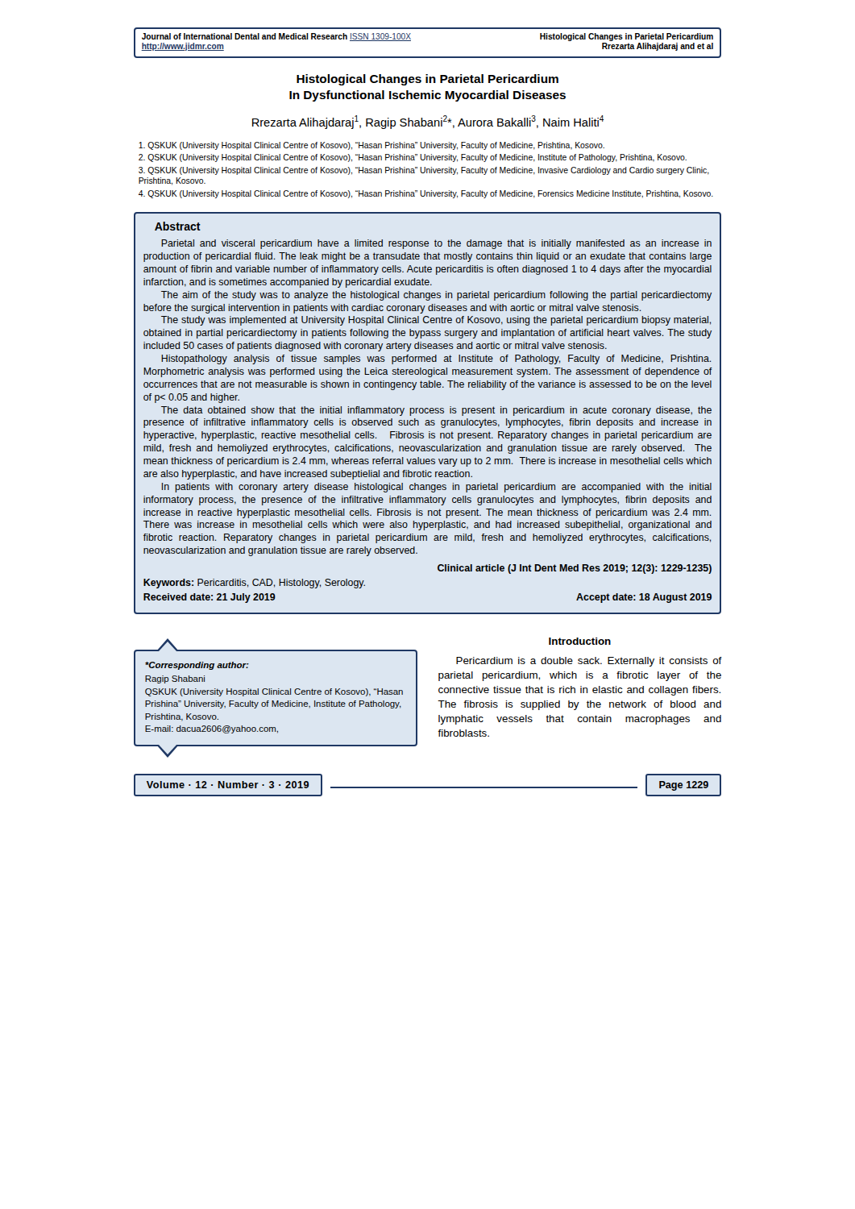| Journal of International Dental and Medical Research ISSN 1309-100X | Histological Changes in Parietal Pericardium |
| http://www.jidmr.com | Rrezarta Alihajdaraj and et al |
Histological Changes in Parietal Pericardium
In Dysfunctional Ischemic Myocardial Diseases
Rrezarta Alihajdaraj1, Ragip Shabani2*, Aurora Bakalli3, Naim Haliti4
1. QSKUK (University Hospital Clinical Centre of Kosovo), “Hasan Prishina” University, Faculty of Medicine, Prishtina, Kosovo.
2. QSKUK (University Hospital Clinical Centre of Kosovo), “Hasan Prishina” University, Faculty of Medicine, Institute of Pathology, Prishtina, Kosovo.
3. QSKUK (University Hospital Clinical Centre of Kosovo), “Hasan Prishina” University, Faculty of Medicine, Invasive Cardiology and Cardio surgery Clinic, Prishtina, Kosovo.
4. QSKUK (University Hospital Clinical Centre of Kosovo), “Hasan Prishina” University, Faculty of Medicine, Forensics Medicine Institute, Prishtina, Kosovo.
Abstract
Parietal and visceral pericardium have a limited response to the damage that is initially manifested as an increase in production of pericardial fluid. The leak might be a transudate that mostly contains thin liquid or an exudate that contains large amount of fibrin and variable number of inflammatory cells. Acute pericarditis is often diagnosed 1 to 4 days after the myocardial infarction, and is sometimes accompanied by pericardial exudate.
The aim of the study was to analyze the histological changes in parietal pericardium following the partial pericardiectomy before the surgical intervention in patients with cardiac coronary diseases and with aortic or mitral valve stenosis.
The study was implemented at University Hospital Clinical Centre of Kosovo, using the parietal pericardium biopsy material, obtained in partial pericardiectomy in patients following the bypass surgery and implantation of artificial heart valves. The study included 50 cases of patients diagnosed with coronary artery diseases and aortic or mitral valve stenosis.
Histopathology analysis of tissue samples was performed at Institute of Pathology, Faculty of Medicine, Prishtina. Morphometric analysis was performed using the Leica stereological measurement system. The assessment of dependence of occurrences that are not measurable is shown in contingency table. The reliability of the variance is assessed to be on the level of p< 0.05 and higher.
The data obtained show that the initial inflammatory process is present in pericardium in acute coronary disease, the presence of infiltrative inflammatory cells is observed such as granulocytes, lymphocytes, fibrin deposits and increase in hyperactive, hyperplastic, reactive mesothelial cells. Fibrosis is not present. Reparatory changes in parietal pericardium are mild, fresh and hemoliyzed erythrocytes, calcifications, neovascularization and granulation tissue are rarely observed. The mean thickness of pericardium is 2.4 mm, whereas referral values vary up to 2 mm. There is increase in mesothelial cells which are also hyperplastic, and have increased subeptielial and fibrotic reaction.
In patients with coronary artery disease histological changes in parietal pericardium are accompanied with the initial informatory process, the presence of the infiltrative inflammatory cells granulocytes and lymphocytes, fibrin deposits and increase in reactive hyperplastic mesothelial cells. Fibrosis is not present. The mean thickness of pericardium was 2.4 mm. There was increase in mesothelial cells which were also hyperplastic, and had increased subepithelial, organizational and fibrotic reaction. Reparatory changes in parietal pericardium are mild, fresh and hemoliyzed erythrocytes, calcifications, neovascularization and granulation tissue are rarely observed.
Clinical article (J Int Dent Med Res 2019; 12(3): 1229-1235)
Keywords: Pericarditis, CAD, Histology, Serology.
Received date: 21 July 2019 Accept date: 18 August 2019
*Corresponding author:
Ragip Shabani
QSKUK (University Hospital Clinical Centre of Kosovo), “Hasan Prishina” University, Faculty of Medicine, Institute of Pathology, Prishtina, Kosovo.
E-mail: dacua2606@yahoo.com,
Introduction
Pericardium is a double sack. Externally it consists of parietal pericardium, which is a fibrotic layer of the connective tissue that is rich in elastic and collagen fibers. The fibrosis is supplied by the network of blood and lymphatic vessels that contain macrophages and fibroblasts.
Volume · 12 · Number · 3 · 2019
Page 1229